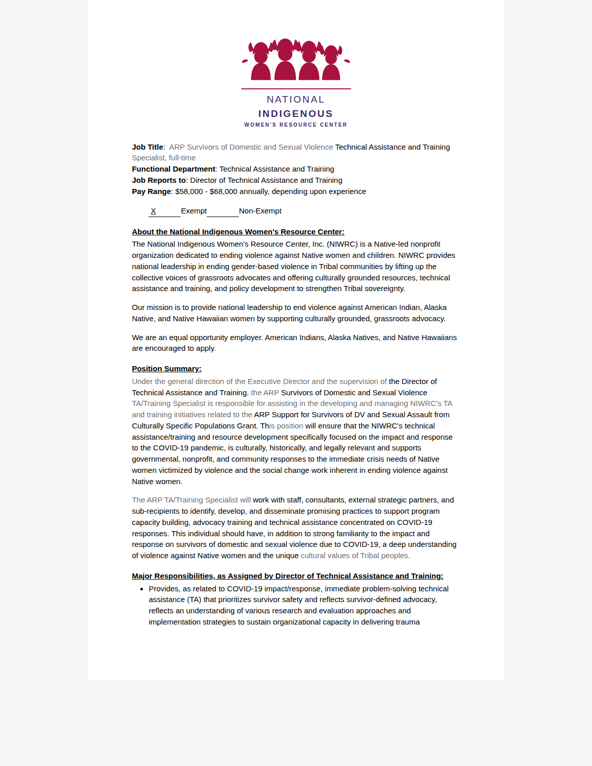NATIONAL INDIGENOUS WOMEN'S RESOURCE CENTER
Job Title: ARP Survivors of Domestic and Sexual Violence Technical Assistance and Training Specialist, full-time
Functional Department: Technical Assistance and Training
Job Reports to: Director of Technical Assistance and Training
Pay Range: $58,000 - $68,000 annually, depending upon experience
X Exempt Non-Exempt
About the National Indigenous Women's Resource Center:
The National Indigenous Women's Resource Center, Inc. (NIWRC) is a Native-led nonprofit organization dedicated to ending violence against Native women and children. NIWRC provides national leadership in ending gender-based violence in Tribal communities by lifting up the collective voices of grassroots advocates and offering culturally grounded resources, technical assistance and training, and policy development to strengthen Tribal sovereignty.
Our mission is to provide national leadership to end violence against American Indian, Alaska Native, and Native Hawaiian women by supporting culturally grounded, grassroots advocacy.
We are an equal opportunity employer. American Indians, Alaska Natives, and Native Hawaiians are encouraged to apply.
Position Summary:
Under the general direction of the Executive Director and the supervision of the Director of Technical Assistance and Training, the ARP Survivors of Domestic and Sexual Violence TA/Training Specialist is responsible for assisting in the developing and managing NIWRC's TA and training initiatives related to the ARP Support for Survivors of DV and Sexual Assault from Culturally Specific Populations Grant. This position will ensure that the NIWRC's technical assistance/training and resource development specifically focused on the impact and response to the COVID-19 pandemic, is culturally, historically, and legally relevant and supports governmental, nonprofit, and community responses to the immediate crisis needs of Native women victimized by violence and the social change work inherent in ending violence against Native women.
The ARP TA/Training Specialist will work with staff, consultants, external strategic partners, and sub-recipients to identify, develop, and disseminate promising practices to support program capacity building, advocacy training and technical assistance concentrated on COVID-19 responses. This individual should have, in addition to strong familiarity to the impact and response on survivors of domestic and sexual violence due to COVID-19, a deep understanding of violence against Native women and the unique cultural values of Tribal peoples.
Major Responsibilities, as Assigned by Director of Technical Assistance and Training:
Provides, as related to COVID-19 impact/response, immediate problem-solving technical assistance (TA) that prioritizes survivor safety and reflects survivor-defined advocacy, reflects an understanding of various research and evaluation approaches and implementation strategies to sustain organizational capacity in delivering trauma